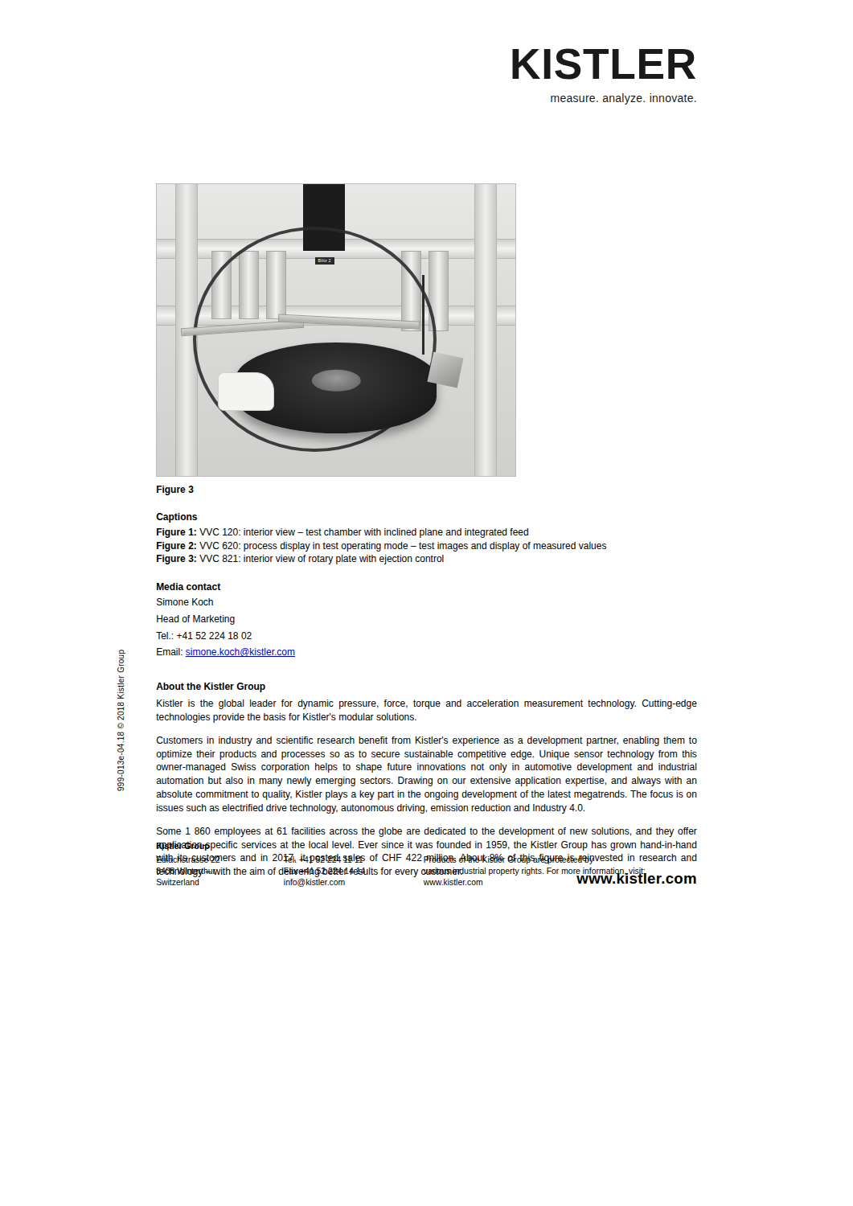KISTLER
measure. analyze. innovate.
Blitz 2
Figure 3
Captions
Figure 1: VVC 120: interior view – test chamber with inclined plane and integrated feed
Figure 2: VVC 620: process display in test operating mode – test images and display of measured values
Figure 3: VVC 821: interior view of rotary plate with ejection control
Media contact
Simone Koch
Head of Marketing
Tel.: +41 52 224 18 02
Email: simone.koch@kistler.com
About the Kistler Group
Kistler is the global leader for dynamic pressure, force, torque and acceleration measurement technology. Cutting-edge technologies provide the basis for Kistler's modular solutions.
Customers in industry and scientific research benefit from Kistler's experience as a development partner, enabling them to optimize their products and processes so as to secure sustainable competitive edge. Unique sensor technology from this owner-managed Swiss corporation helps to shape future innovations not only in automotive development and industrial automation but also in many newly emerging sectors. Drawing on our extensive application expertise, and always with an absolute commitment to quality, Kistler plays a key part in the ongoing development of the latest megatrends. The focus is on issues such as electrified drive technology, autonomous driving, emission reduction and Industry 4.0.
Some 1 860 employees at 61 facilities across the globe are dedicated to the development of new solutions, and they offer application-specific services at the local level. Ever since it was founded in 1959, the Kistler Group has grown hand-in-hand with its customers and in 2017, it posted sales of CHF 422 million. About 8% of this figure is reinvested in research and technology – with the aim of delivering better results for every customer.
999-013e-04.18 © 2018 Kistler Group
Kistler Group
Eulachstrasse 22
8408 Winterthur
Switzerland
Tel. +41 52 224 11 11
Fax +41 52 224 14 14
info@kistler.com
Products of the Kistler Group are protected by
various industrial property rights. For more information, visit:
www.kistler.com
www.kistler.com